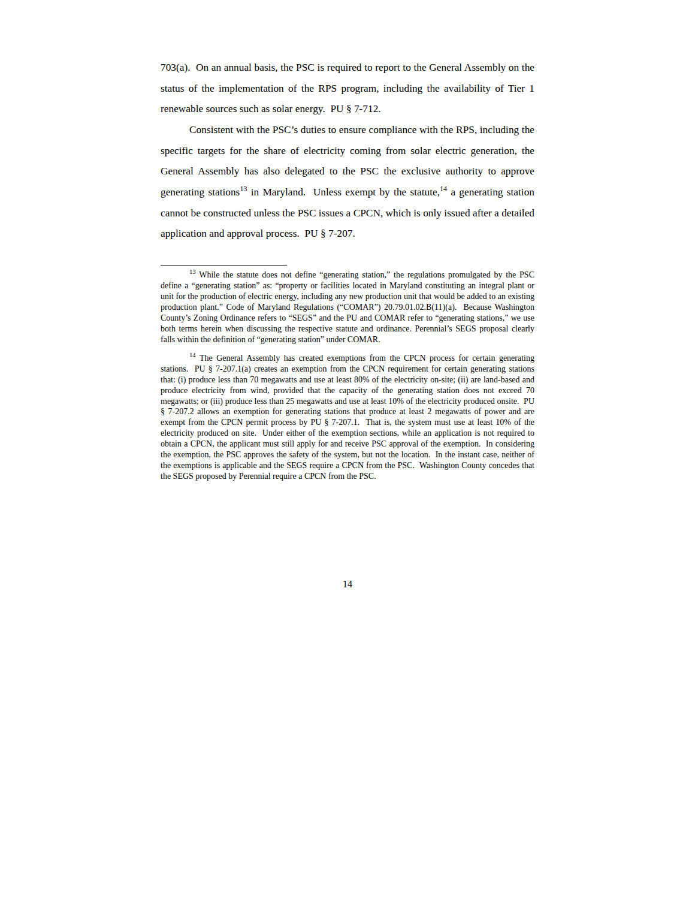703(a). On an annual basis, the PSC is required to report to the General Assembly on the status of the implementation of the RPS program, including the availability of Tier 1 renewable sources such as solar energy. PU § 7-712.
Consistent with the PSC’s duties to ensure compliance with the RPS, including the specific targets for the share of electricity coming from solar electric generation, the General Assembly has also delegated to the PSC the exclusive authority to approve generating stations13 in Maryland. Unless exempt by the statute,14 a generating station cannot be constructed unless the PSC issues a CPCN, which is only issued after a detailed application and approval process. PU § 7-207.
13 While the statute does not define “generating station,” the regulations promulgated by the PSC define a “generating station” as: “property or facilities located in Maryland constituting an integral plant or unit for the production of electric energy, including any new production unit that would be added to an existing production plant.” Code of Maryland Regulations (“COMAR”) 20.79.01.02.B(11)(a). Because Washington County’s Zoning Ordinance refers to “SEGS” and the PU and COMAR refer to “generating stations,” we use both terms herein when discussing the respective statute and ordinance. Perennial’s SEGS proposal clearly falls within the definition of “generating station” under COMAR.
14 The General Assembly has created exemptions from the CPCN process for certain generating stations. PU § 7-207.1(a) creates an exemption from the CPCN requirement for certain generating stations that: (i) produce less than 70 megawatts and use at least 80% of the electricity on-site; (ii) are land-based and produce electricity from wind, provided that the capacity of the generating station does not exceed 70 megawatts; or (iii) produce less than 25 megawatts and use at least 10% of the electricity produced onsite. PU § 7-207.2 allows an exemption for generating stations that produce at least 2 megawatts of power and are exempt from the CPCN permit process by PU § 7-207.1. That is, the system must use at least 10% of the electricity produced on site. Under either of the exemption sections, while an application is not required to obtain a CPCN, the applicant must still apply for and receive PSC approval of the exemption. In considering the exemption, the PSC approves the safety of the system, but not the location. In the instant case, neither of the exemptions is applicable and the SEGS require a CPCN from the PSC. Washington County concedes that the SEGS proposed by Perennial require a CPCN from the PSC.
14